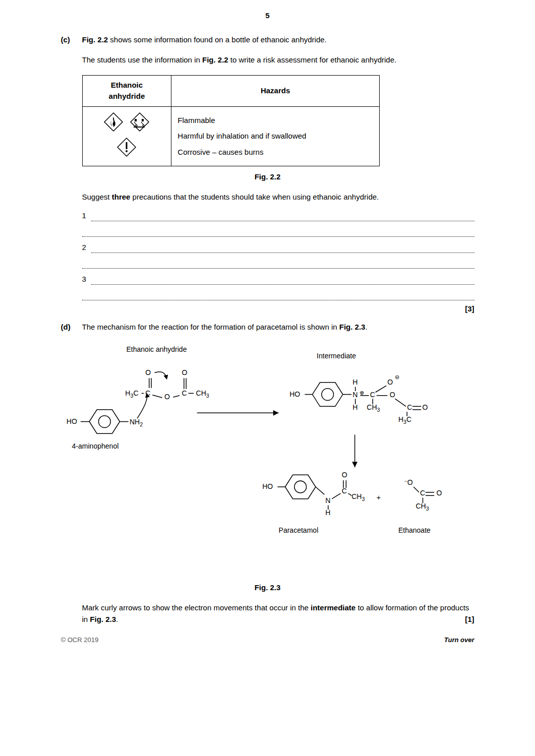5
(c)
Fig. 2.2 shows some information found on a bottle of ethanoic anhydride.
The students use the information in Fig. 2.2 to write a risk assessment for ethanoic anhydride.
| Ethanoic anhydride | Hazards |
| --- | --- |
| | Flammable Harmful by inhalation and if swallowed Corrosive – causes burns |
Fig. 2.2
Suggest three precautions that the students should take when using ethanoic anhydride.
1
2
3
[3]
(d)
The mechanism for the reaction for the formation of paracetamol is shown in Fig. 2.3.
Ethanoic anhydride Intermediate O C H3C O C O CH3 HO NH2 4-aminophenol HO H N ⊕ H C O ⊖ CH3 O C O H3C HO N H C O CH3 Paracetamol + ⁻O C O CH3 Ethanoate
Fig. 2.3
Mark curly arrows to show the electron movements that occur in the intermediate to allow formation of the products in Fig. 2.3. [1]
© OCR 2019
Turn over